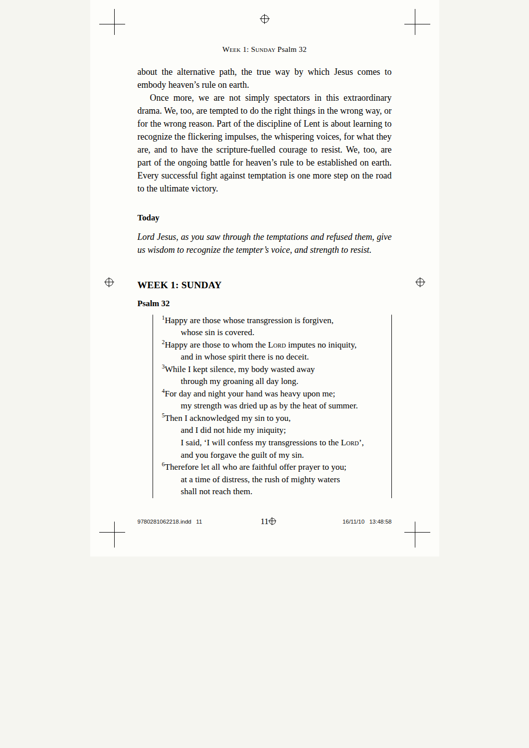Week 1: Sunday Psalm 32
about the alternative path, the true way by which Jesus comes to embody heaven’s rule on earth.
Once more, we are not simply spectators in this extraordinary drama. We, too, are tempted to do the right things in the wrong way, or for the wrong reason. Part of the discipline of Lent is about learning to recognize the flickering impulses, the whispering voices, for what they are, and to have the scripture-fuelled courage to resist. We, too, are part of the ongoing battle for heaven’s rule to be established on earth. Every successful fight against temptation is one more step on the road to the ultimate victory.
Today
Lord Jesus, as you saw through the temptations and refused them, give us wisdom to recognize the tempter’s voice, and strength to resist.
WEEK 1: SUNDAY
Psalm 32
1Happy are those whose transgression is forgiven,
whose sin is covered.
2Happy are those to whom the Lord imputes no iniquity,
and in whose spirit there is no deceit.
3While I kept silence, my body wasted away
through my groaning all day long.
4For day and night your hand was heavy upon me;
my strength was dried up as by the heat of summer.
5Then I acknowledged my sin to you,
and I did not hide my iniquity;
I said, ‘I will confess my transgressions to the Lord’,
and you forgave the guilt of my sin.
6Therefore let all who are faithful offer prayer to you;
at a time of distress, the rush of mighty waters
shall not reach them.
11
9780281062218.indd 11 16/11/10 13:48:58